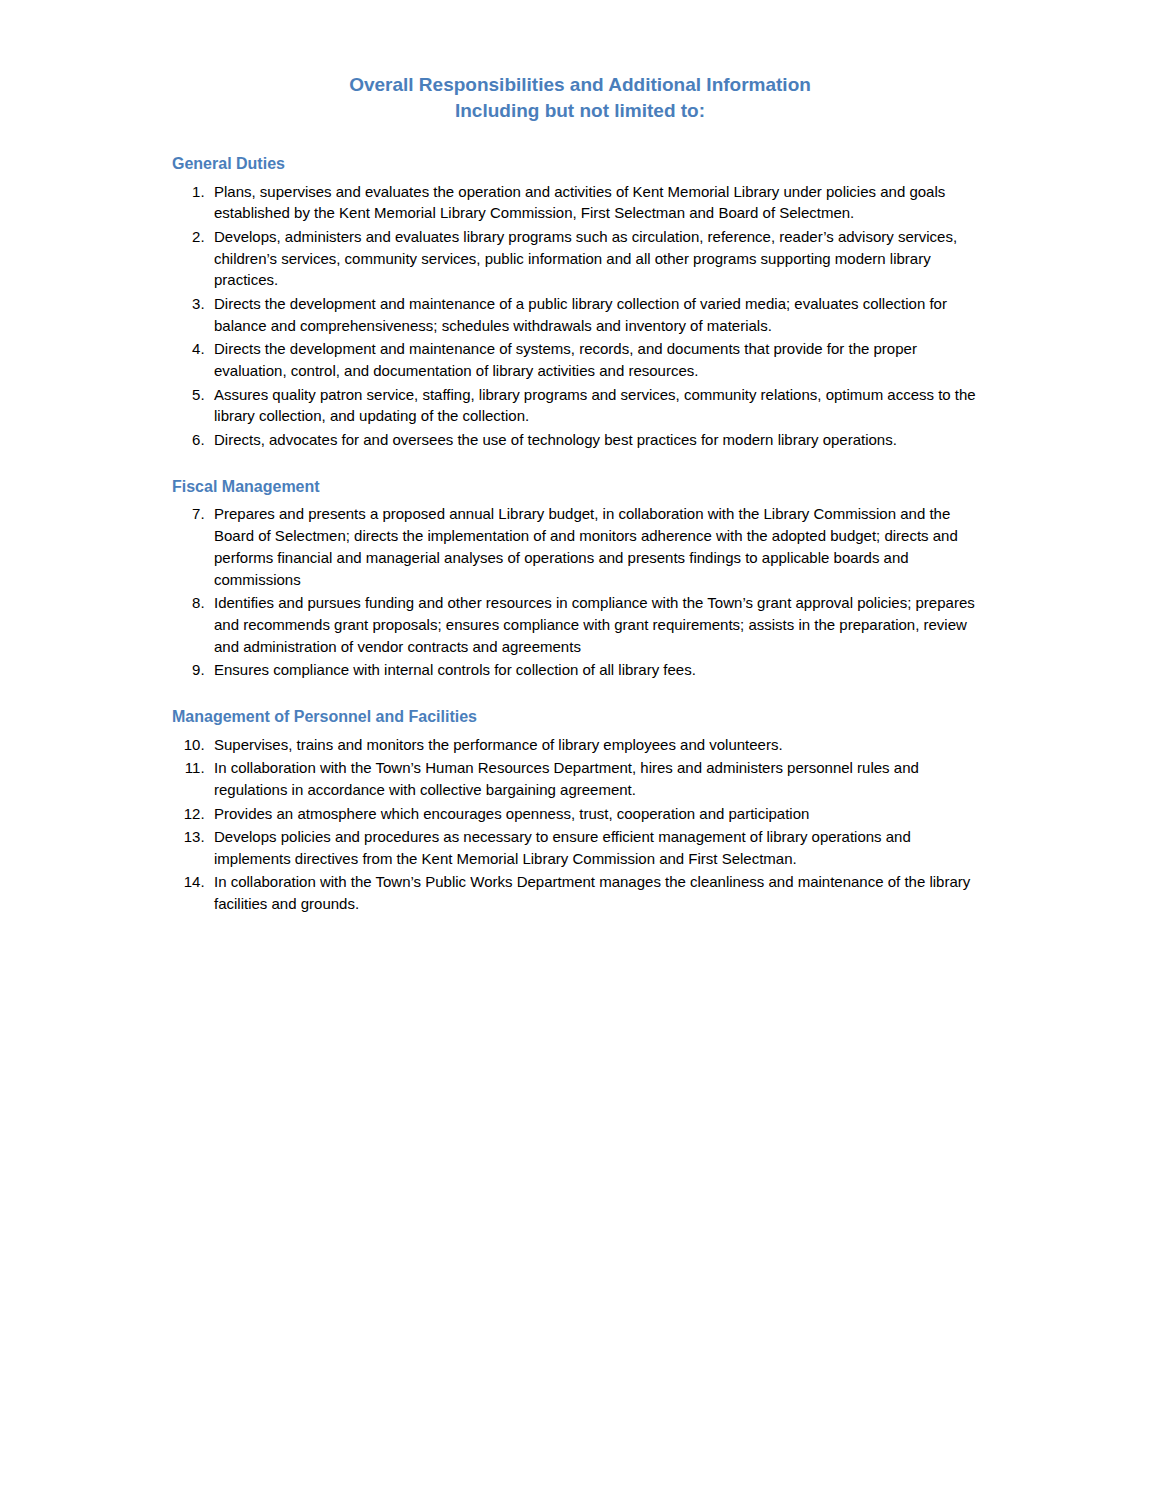Overall Responsibilities and Additional Information Including but not limited to:
General Duties
Plans, supervises and evaluates the operation and activities of Kent Memorial Library under policies and goals established by the Kent Memorial Library Commission, First Selectman and Board of Selectmen.
Develops, administers and evaluates library programs such as circulation, reference, reader’s advisory services, children’s services, community services, public information and all other programs supporting modern library practices.
Directs the development and maintenance of a public library collection of varied media; evaluates collection for balance and comprehensiveness; schedules withdrawals and inventory of materials.
Directs the development and maintenance of systems, records, and documents that provide for the proper evaluation, control, and documentation of library activities and resources.
Assures quality patron service, staffing, library programs and services, community relations, optimum access to the library collection, and updating of the collection.
Directs, advocates for and oversees the use of technology best practices for modern library operations.
Fiscal Management
Prepares and presents a proposed annual Library budget, in collaboration with the Library Commission and the Board of Selectmen; directs the implementation of and monitors adherence with the adopted budget; directs and performs financial and managerial analyses of operations and presents findings to applicable boards and commissions
Identifies and pursues funding and other resources in compliance with the Town’s grant approval policies; prepares and recommends grant proposals; ensures compliance with grant requirements; assists in the preparation, review and administration of vendor contracts and agreements
Ensures compliance with internal controls for collection of all library fees.
Management of Personnel and Facilities
Supervises, trains and monitors the performance of library employees and volunteers.
In collaboration with the Town’s Human Resources Department, hires and administers personnel rules and regulations in accordance with collective bargaining agreement.
Provides an atmosphere which encourages openness, trust, cooperation and participation
Develops policies and procedures as necessary to ensure efficient management of library operations and implements directives from the Kent Memorial Library Commission and First Selectman.
In collaboration with the Town’s Public Works Department manages the cleanliness and maintenance of the library facilities and grounds.